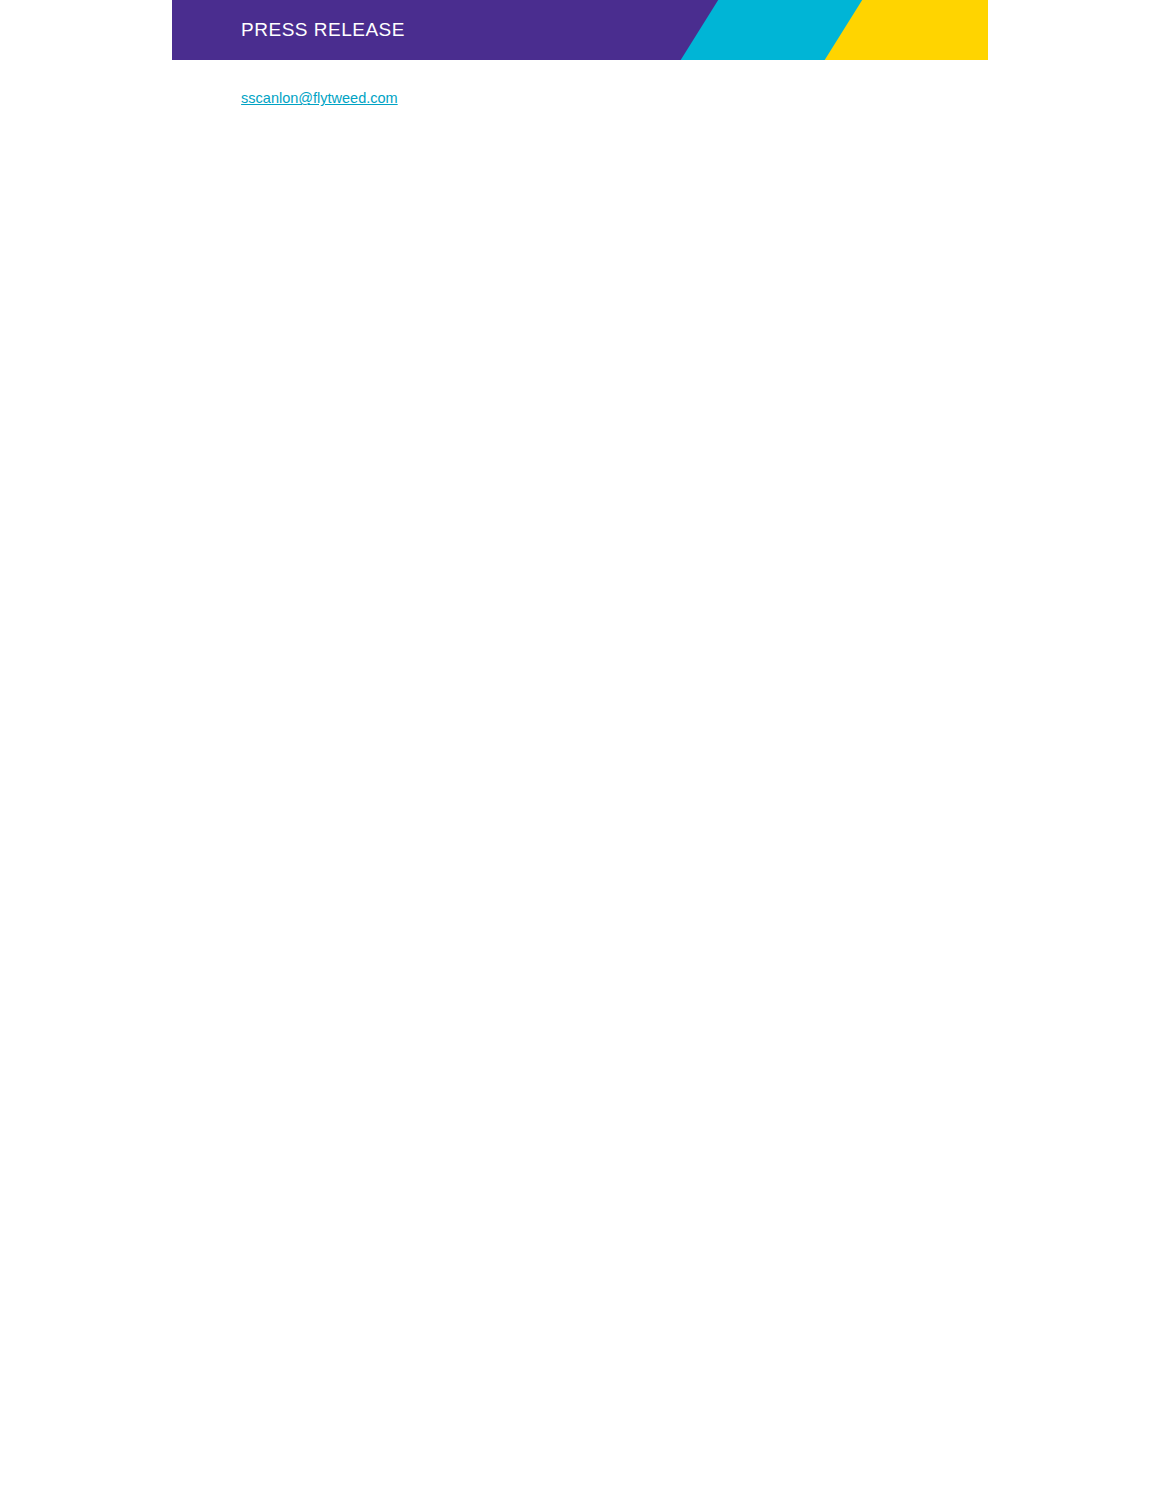Press Release
sscanlon@flytweed.com